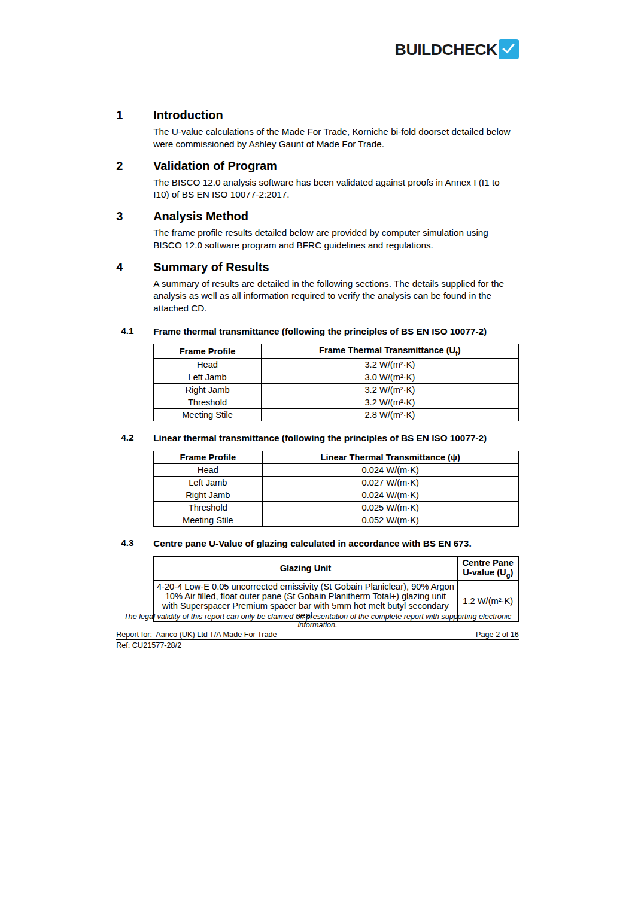BUILD CHECK
1
Introduction
The U-value calculations of the Made For Trade, Korniche bi-fold doorset detailed below were commissioned by Ashley Gaunt of Made For Trade.
2
Validation of Program
The BISCO 12.0 analysis software has been validated against proofs in Annex I (I1 to I10) of BS EN ISO 10077-2:2017.
3
Analysis Method
The frame profile results detailed below are provided by computer simulation using BISCO 12.0 software program and BFRC guidelines and regulations.
4
Summary of Results
A summary of results are detailed in the following sections. The details supplied for the analysis as well as all information required to verify the analysis can be found in the attached CD.
4.1
Frame thermal transmittance (following the principles of BS EN ISO 10077-2)
| Frame Profile | Frame Thermal Transmittance (U f ) |
| --- | --- |
| Head | 3.2 W/(m²·K) |
| Left Jamb | 3.0 W/(m²·K) |
| Right Jamb | 3.2 W/(m²·K) |
| Threshold | 3.2 W/(m²·K) |
| Meeting Stile | 2.8 W/(m²·K) |
4.2
Linear thermal transmittance (following the principles of BS EN ISO 10077-2)
| Frame Profile | Linear Thermal Transmittance (ψ) |
| --- | --- |
| Head | 0.024 W/(m·K) |
| Left Jamb | 0.027 W/(m·K) |
| Right Jamb | 0.024 W/(m·K) |
| Threshold | 0.025 W/(m·K) |
| Meeting Stile | 0.052 W/(m·K) |
4.3
Centre pane U-Value of glazing calculated in accordance with BS EN 673.
| Glazing Unit | Centre Pane U-value (U g ) |
| --- | --- |
| 4-20-4 Low-E 0.05 uncorrected emissivity (St Gobain Planiclear), 90% Argon 10% Air filled, float outer pane (St Gobain Planitherm Total+) glazing unit with Superspacer Premium spacer bar with 5mm hot melt butyl secondary seal. | 1.2 W/(m²·K) |
The legal validity of this report can only be claimed on presentation of the complete report with supporting electronic information.
Report for: Aanco (UK) Ltd T/A Made For Trade Page 2 of 16
Ref: CU21577-28/2